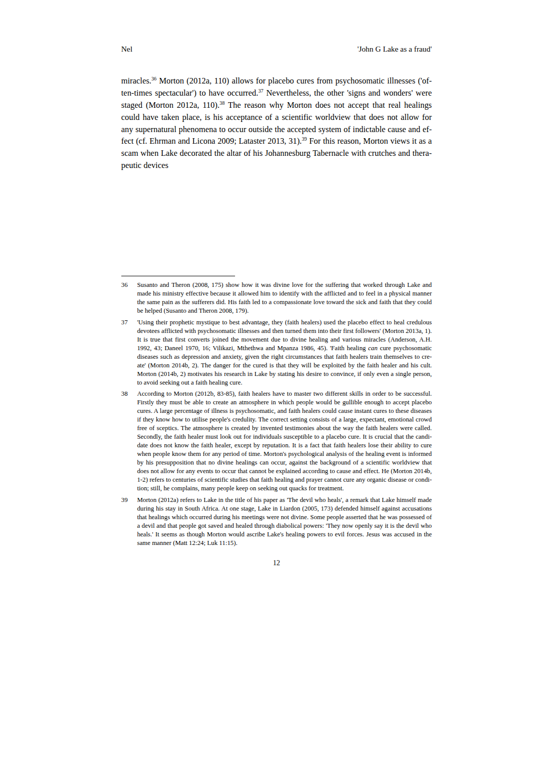Nel 'John G Lake as a fraud'
miracles.36 Morton (2012a, 110) allows for placebo cures from psychosomatic illnesses ('often-times spectacular') to have occurred.37 Nevertheless, the other 'signs and wonders' were staged (Morton 2012a, 110).38 The reason why Morton does not accept that real healings could have taken place, is his acceptance of a scientific worldview that does not allow for any supernatural phenomena to occur outside the accepted system of indictable cause and effect (cf. Ehrman and Licona 2009; Lataster 2013, 31).39 For this reason, Morton views it as a scam when Lake decorated the altar of his Johannesburg Tabernacle with crutches and therapeutic devices
36 Susanto and Theron (2008, 175) show how it was divine love for the suffering that worked through Lake and made his ministry effective because it allowed him to identify with the afflicted and to feel in a physical manner the same pain as the sufferers did. His faith led to a compassionate love toward the sick and faith that they could be helped (Susanto and Theron 2008, 179).
37 'Using their prophetic mystique to best advantage, they (faith healers) used the placebo effect to heal credulous devotees afflicted with psychosomatic illnesses and then turned them into their first followers' (Morton 2013a, 1). It is true that first converts joined the movement due to divine healing and various miracles (Anderson, A.H. 1992, 43; Daneel 1970, 16; Vilikazi, Mthethwa and Mpanza 1986, 45). 'Faith healing can cure psychosomatic diseases such as depression and anxiety, given the right circumstances that faith healers train themselves to create' (Morton 2014b, 2). The danger for the cured is that they will be exploited by the faith healer and his cult. Morton (2014b, 2) motivates his research in Lake by stating his desire to convince, if only even a single person, to avoid seeking out a faith healing cure.
38 According to Morton (2012b, 83-85), faith healers have to master two different skills in order to be successful. Firstly they must be able to create an atmosphere in which people would be gullible enough to accept placebo cures. A large percentage of illness is psychosomatic, and faith healers could cause instant cures to these diseases if they know how to utilise people's credulity. The correct setting consists of a large, expectant, emotional crowd free of sceptics. The atmosphere is created by invented testimonies about the way the faith healers were called. Secondly, the faith healer must look out for individuals susceptible to a placebo cure. It is crucial that the candidate does not know the faith healer, except by reputation. It is a fact that faith healers lose their ability to cure when people know them for any period of time. Morton's psychological analysis of the healing event is informed by his presupposition that no divine healings can occur, against the background of a scientific worldview that does not allow for any events to occur that cannot be explained according to cause and effect. He (Morton 2014b, 1-2) refers to centuries of scientific studies that faith healing and prayer cannot cure any organic disease or condition; still, he complains, many people keep on seeking out quacks for treatment.
39 Morton (2012a) refers to Lake in the title of his paper as 'The devil who heals', a remark that Lake himself made during his stay in South Africa. At one stage, Lake in Liardon (2005, 173) defended himself against accusations that healings which occurred during his meetings were not divine. Some people asserted that he was possessed of a devil and that people got saved and healed through diabolical powers: 'They now openly say it is the devil who heals.' It seems as though Morton would ascribe Lake's healing powers to evil forces. Jesus was accused in the same manner (Matt 12:24; Luk 11:15).
12